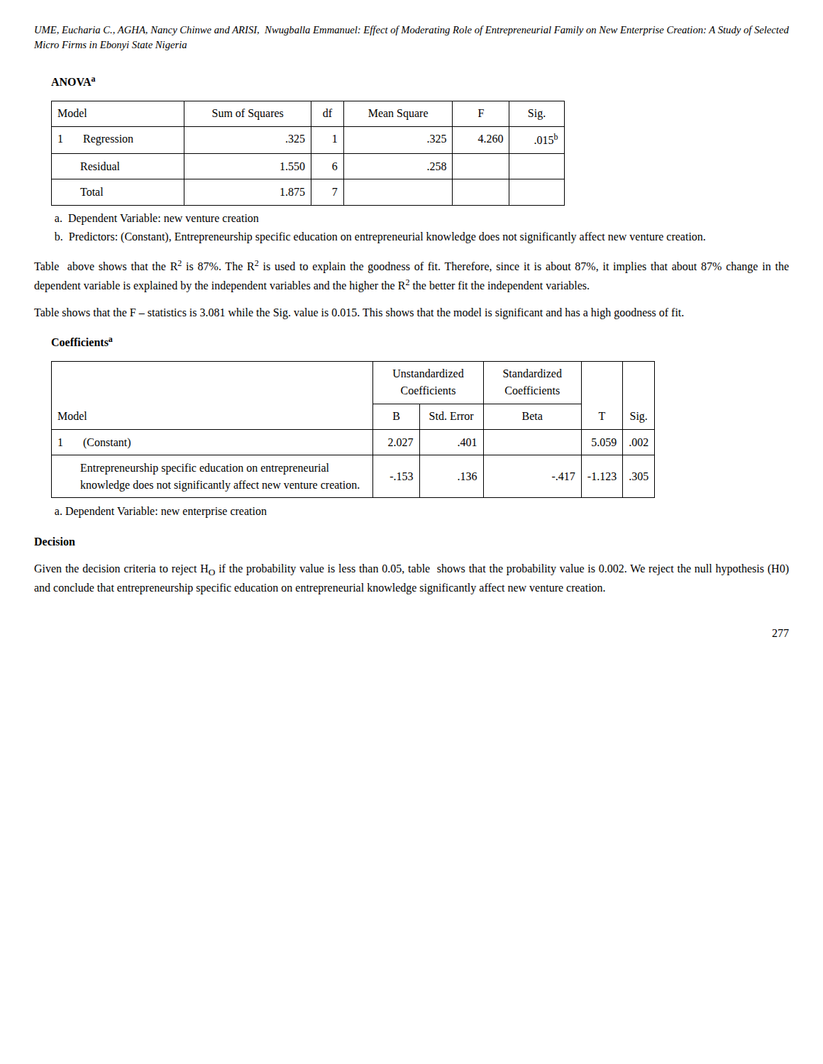UME, Eucharia C., AGHA, Nancy Chinwe and ARISI, Nwugballa Emmanuel: Effect of Moderating Role of Entrepreneurial Family on New Enterprise Creation: A Study of Selected Micro Firms in Ebonyi State Nigeria
ANOVAa
| Model | Sum of Squares | df | Mean Square | F | Sig. |
| --- | --- | --- | --- | --- | --- |
| 1 Regression | .325 | 1 | .325 | 4.260 | .015 b |
| Residual | 1.550 | 6 | .258 | | |
| Total | 1.875 | 7 | | | |
a. Dependent Variable: new venture creation
b. Predictors: (Constant), Entrepreneurship specific education on entrepreneurial knowledge does not significantly affect new venture creation.
Table above shows that the R2 is 87%. The R2 is used to explain the goodness of fit. Therefore, since it is about 87%, it implies that about 87% change in the dependent variable is explained by the independent variables and the higher the R2 the better fit the independent variables.
Table shows that the F – statistics is 3.081 while the Sig. value is 0.015. This shows that the model is significant and has a high goodness of fit.
Coefficientsa
| Model | Unstandardized Coefficients | Standardized Coefficients | T | Sig. |
| --- | --- | --- | --- | --- |
| B | Std. Error | Beta |
| 1 (Constant) | 2.027 | .401 | | 5.059 | .002 |
| Entrepreneurship specific education on entrepreneurial knowledge does not significantly affect new venture creation. | -.153 | .136 | -.417 | -1.123 | .305 |
a. Dependent Variable: new enterprise creation
Decision
Given the decision criteria to reject HO if the probability value is less than 0.05, table shows that the probability value is 0.002. We reject the null hypothesis (H0) and conclude that entrepreneurship specific education on entrepreneurial knowledge significantly affect new venture creation.
277